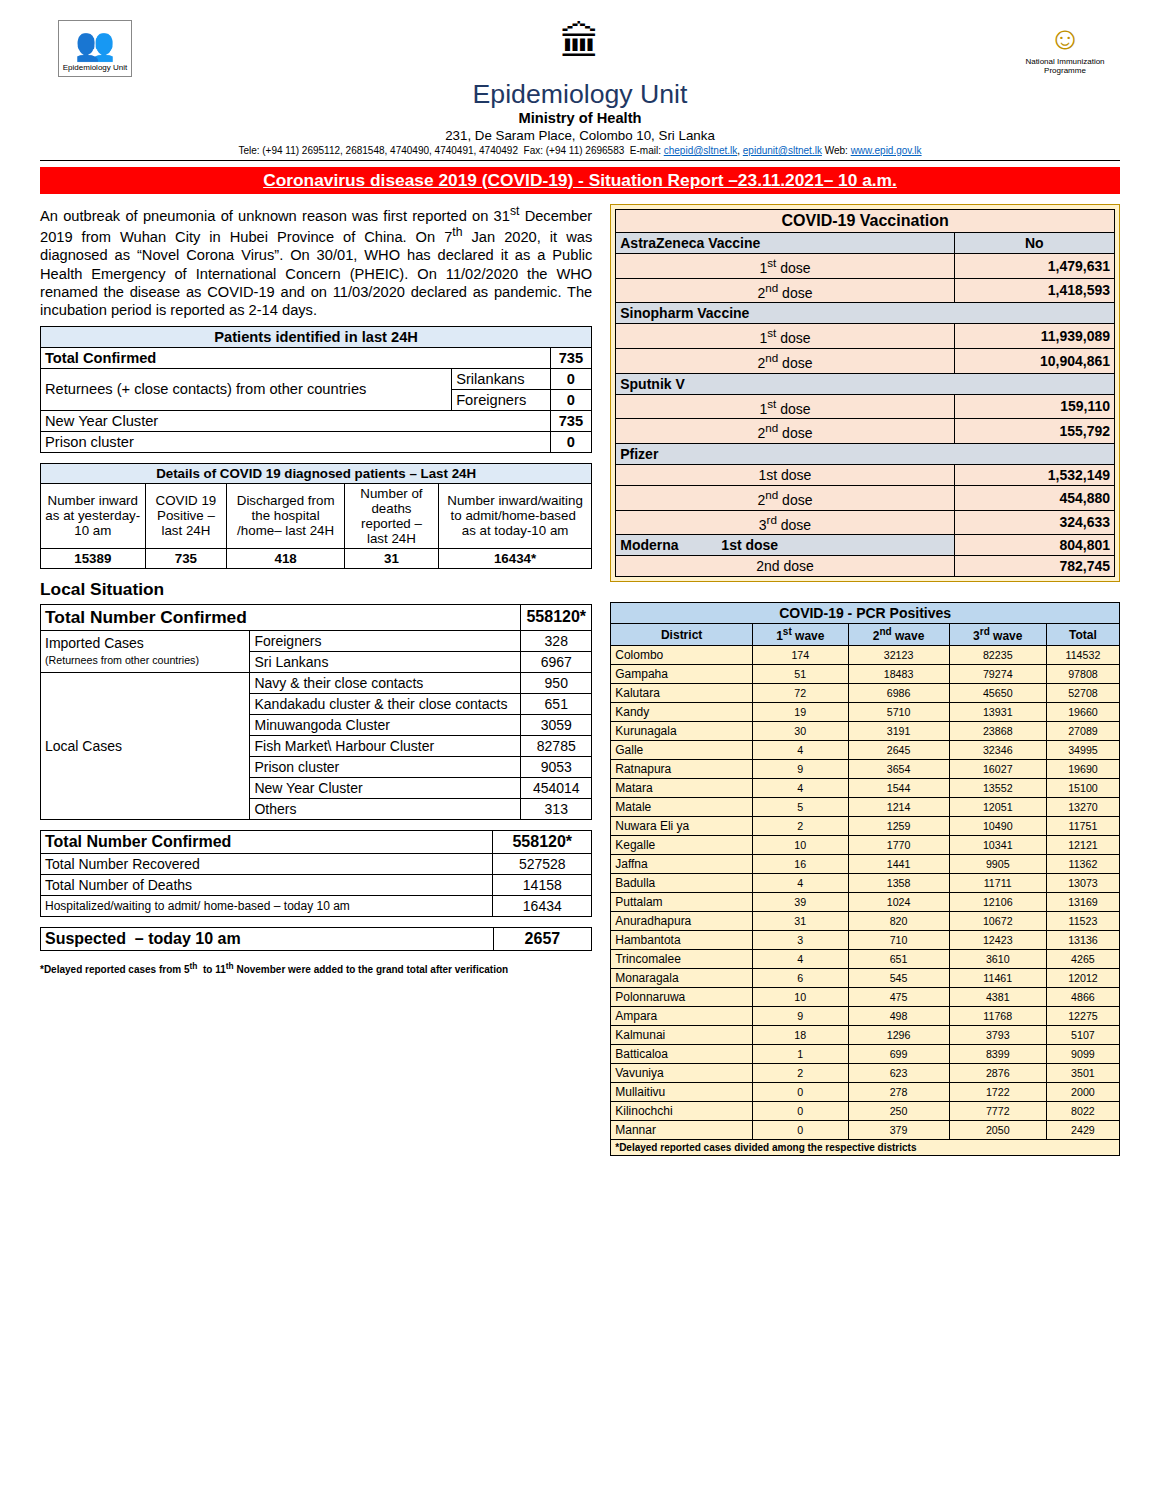👥
Epidemiology Unit
🏛
☺
National Immunization Programme
Epidemiology Unit
Ministry of Health
231, De Saram Place, Colombo 10, Sri Lanka
Tele: (+94 11) 2695112, 2681548, 4740490, 4740491, 4740492 Fax: (+94 11) 2696583 E-mail: chepid@sltnet.lk, epidunit@sltnet.lk Web: www.epid.gov.lk
Coronavirus disease 2019 (COVID-19) - Situation Report –23.11.2021– 10 a.m.
An outbreak of pneumonia of unknown reason was first reported on 31st December 2019 from Wuhan City in Hubei Province of China. On 7th Jan 2020, it was diagnosed as “Novel Corona Virus”. On 30/01, WHO has declared it as a Public Health Emergency of International Concern (PHEIC). On 11/02/2020 the WHO renamed the disease as COVID-19 and on 11/03/2020 declared as pandemic. The incubation period is reported as 2-14 days.
| Patients identified in last 24H |
| Total Confirmed | 735 |
| Returnees (+ close contacts) from other countries | Srilankans | 0 |
| Foreigners | 0 |
| New Year Cluster | 735 |
| Prison cluster | 0 |
| Details of COVID 19 diagnosed patients – Last 24H |
| Number inward as at yesterday-10 am | COVID 19 Positive – last 24H | Discharged from the hospital /home– last 24H | Number of deaths reported – last 24H | Number inward/waiting to admit/home-based as at today-10 am |
| 15389 | 735 | 418 | 31 | 16434* |
Local Situation
| Total Number Confirmed | 558120* |
| Imported Cases (Returnees from other countries) | Foreigners | 328 |
| Sri Lankans | 6967 |
| Local Cases | Navy & their close contacts | 950 |
| Kandakadu cluster & their close contacts | 651 |
| Minuwangoda Cluster | 3059 |
| Fish Market\ Harbour Cluster | 82785 |
| Prison cluster | 9053 |
| New Year Cluster | 454014 |
| Others | 313 |
| Total Number Confirmed | 558120* |
| Total Number Recovered | 527528 |
| Total Number of Deaths | 14158 |
| Hospitalized/waiting to admit/ home-based – today 10 am | 16434 |
| Suspected – today 10 am | 2657 |
*Delayed reported cases from 5th to 11th November were added to the grand total after verification
| COVID-19 Vaccination |
| AstraZeneca Vaccine | No |
| 1 st dose | 1,479,631 |
| 2 nd dose | 1,418,593 |
| Sinopharm Vaccine |
| 1 st dose | 11,939,089 |
| 2 nd dose | 10,904,861 |
| Sputnik V |
| 1 st dose | 159,110 |
| 2 nd dose | 155,792 |
| Pfizer |
| 1st dose | 1,532,149 |
| 2 nd dose | 454,880 |
| 3 rd dose | 324,633 |
| Moderna 1st dose | 804,801 |
| 2nd dose | 782,745 |
| COVID-19 - PCR Positives |
| District | 1 st wave | 2 nd wave | 3 rd wave | Total |
| Colombo | 174 | 32123 | 82235 | 114532 |
| Gampaha | 51 | 18483 | 79274 | 97808 |
| Kalutara | 72 | 6986 | 45650 | 52708 |
| Kandy | 19 | 5710 | 13931 | 19660 |
| Kurunagala | 30 | 3191 | 23868 | 27089 |
| Galle | 4 | 2645 | 32346 | 34995 |
| Ratnapura | 9 | 3654 | 16027 | 19690 |
| Matara | 4 | 1544 | 13552 | 15100 |
| Matale | 5 | 1214 | 12051 | 13270 |
| Nuwara Eli ya | 2 | 1259 | 10490 | 11751 |
| Kegalle | 10 | 1770 | 10341 | 12121 |
| Jaffna | 16 | 1441 | 9905 | 11362 |
| Badulla | 4 | 1358 | 11711 | 13073 |
| Puttalam | 39 | 1024 | 12106 | 13169 |
| Anuradhapura | 31 | 820 | 10672 | 11523 |
| Hambantota | 3 | 710 | 12423 | 13136 |
| Trincomalee | 4 | 651 | 3610 | 4265 |
| Monaragala | 6 | 545 | 11461 | 12012 |
| Polonnaruwa | 10 | 475 | 4381 | 4866 |
| Ampara | 9 | 498 | 11768 | 12275 |
| Kalmunai | 18 | 1296 | 3793 | 5107 |
| Batticaloa | 1 | 699 | 8399 | 9099 |
| Vavuniya | 2 | 623 | 2876 | 3501 |
| Mullaitivu | 0 | 278 | 1722 | 2000 |
| Kilinochchi | 0 | 250 | 7772 | 8022 |
| Mannar | 0 | 379 | 2050 | 2429 |
| *Delayed reported cases divided among the respective districts |